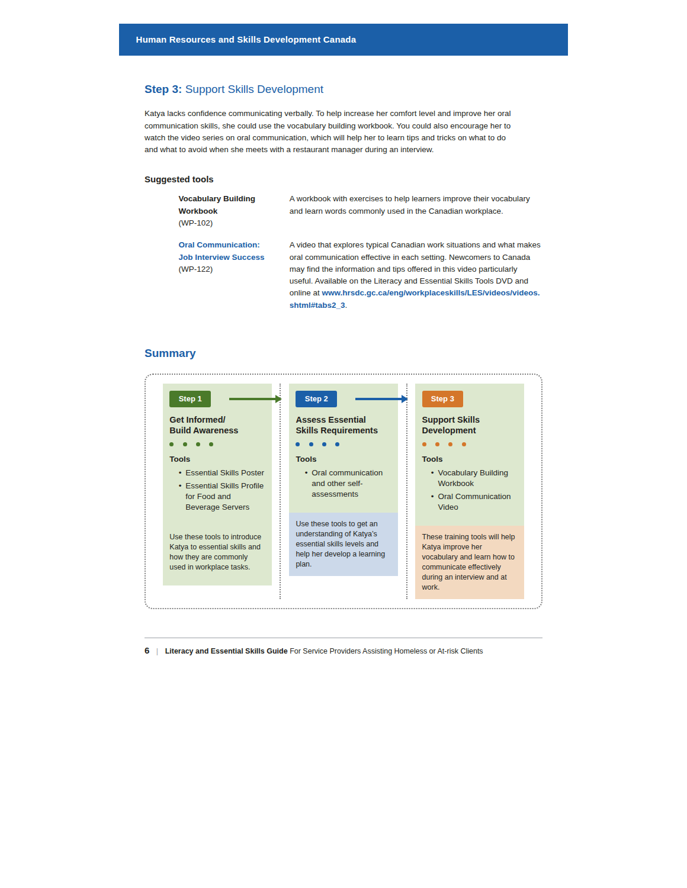Human Resources and Skills Development Canada
Step 3: Support Skills Development
Katya lacks confidence communicating verbally. To help increase her comfort level and improve her oral communication skills, she could use the vocabulary building workbook. You could also encourage her to watch the video series on oral communication, which will help her to learn tips and tricks on what to do and what to avoid when she meets with a restaurant manager during an interview.
Suggested tools
| Vocabulary Building Workbook (WP-102) | A workbook with exercises to help learners improve their vocabulary and learn words commonly used in the Canadian workplace. |
| Oral Communication: Job Interview Success (WP-122) | A video that explores typical Canadian work situations and what makes oral communication effective in each setting. Newcomers to Canada may find the information and tips offered in this video particularly useful. Available on the Literacy and Essential Skills Tools DVD and online at www.hrsdc.gc.ca/eng/workplaceskills/LES/videos/videos.shtml#tabs2_3 . |
Summary
Step 1
Get Informed/
Build Awareness
Tools
Essential Skills Poster
Essential Skills Profile for Food and Beverage Servers
Use these tools to introduce Katya to essential skills and how they are commonly used in workplace tasks.
Step 2
Assess Essential
Skills Requirements
Tools
Oral communication and other self-assessments
Use these tools to get an understanding of Katya’s essential skills levels and help her develop a learning plan.
Step 3
Support Skills Development
Tools
Vocabulary Building Workbook
Oral Communication Video
These training tools will help Katya improve her vocabulary and learn how to communicate effectively during an interview and at work.
6 | Literacy and Essential Skills Guide For Service Providers Assisting Homeless or At-risk Clients